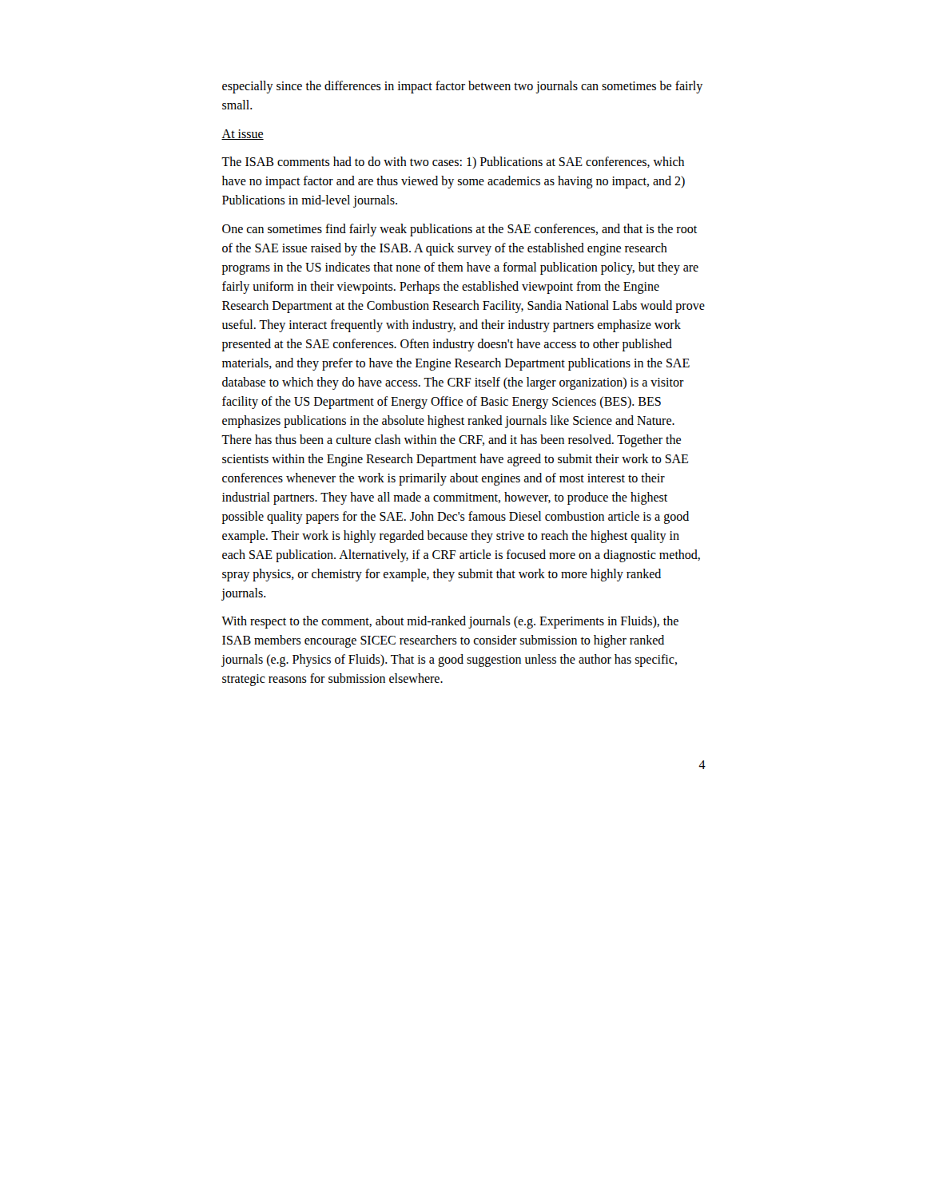especially since the differences in impact factor between two journals can sometimes be fairly small.
At issue
The ISAB comments had to do with two cases: 1) Publications at SAE conferences, which have no impact factor and are thus viewed by some academics as having no impact, and 2) Publications in mid-level journals.
One can sometimes find fairly weak publications at the SAE conferences, and that is the root of the SAE issue raised by the ISAB. A quick survey of the established engine research programs in the US indicates that none of them have a formal publication policy, but they are fairly uniform in their viewpoints. Perhaps the established viewpoint from the Engine Research Department at the Combustion Research Facility, Sandia National Labs would prove useful. They interact frequently with industry, and their industry partners emphasize work presented at the SAE conferences. Often industry doesn't have access to other published materials, and they prefer to have the Engine Research Department publications in the SAE database to which they do have access. The CRF itself (the larger organization) is a visitor facility of the US Department of Energy Office of Basic Energy Sciences (BES). BES emphasizes publications in the absolute highest ranked journals like Science and Nature. There has thus been a culture clash within the CRF, and it has been resolved. Together the scientists within the Engine Research Department have agreed to submit their work to SAE conferences whenever the work is primarily about engines and of most interest to their industrial partners. They have all made a commitment, however, to produce the highest possible quality papers for the SAE. John Dec's famous Diesel combustion article is a good example. Their work is highly regarded because they strive to reach the highest quality in each SAE publication. Alternatively, if a CRF article is focused more on a diagnostic method, spray physics, or chemistry for example, they submit that work to more highly ranked journals.
With respect to the comment, about mid-ranked journals (e.g. Experiments in Fluids), the ISAB members encourage SICEC researchers to consider submission to higher ranked journals (e.g. Physics of Fluids). That is a good suggestion unless the author has specific, strategic reasons for submission elsewhere.
4